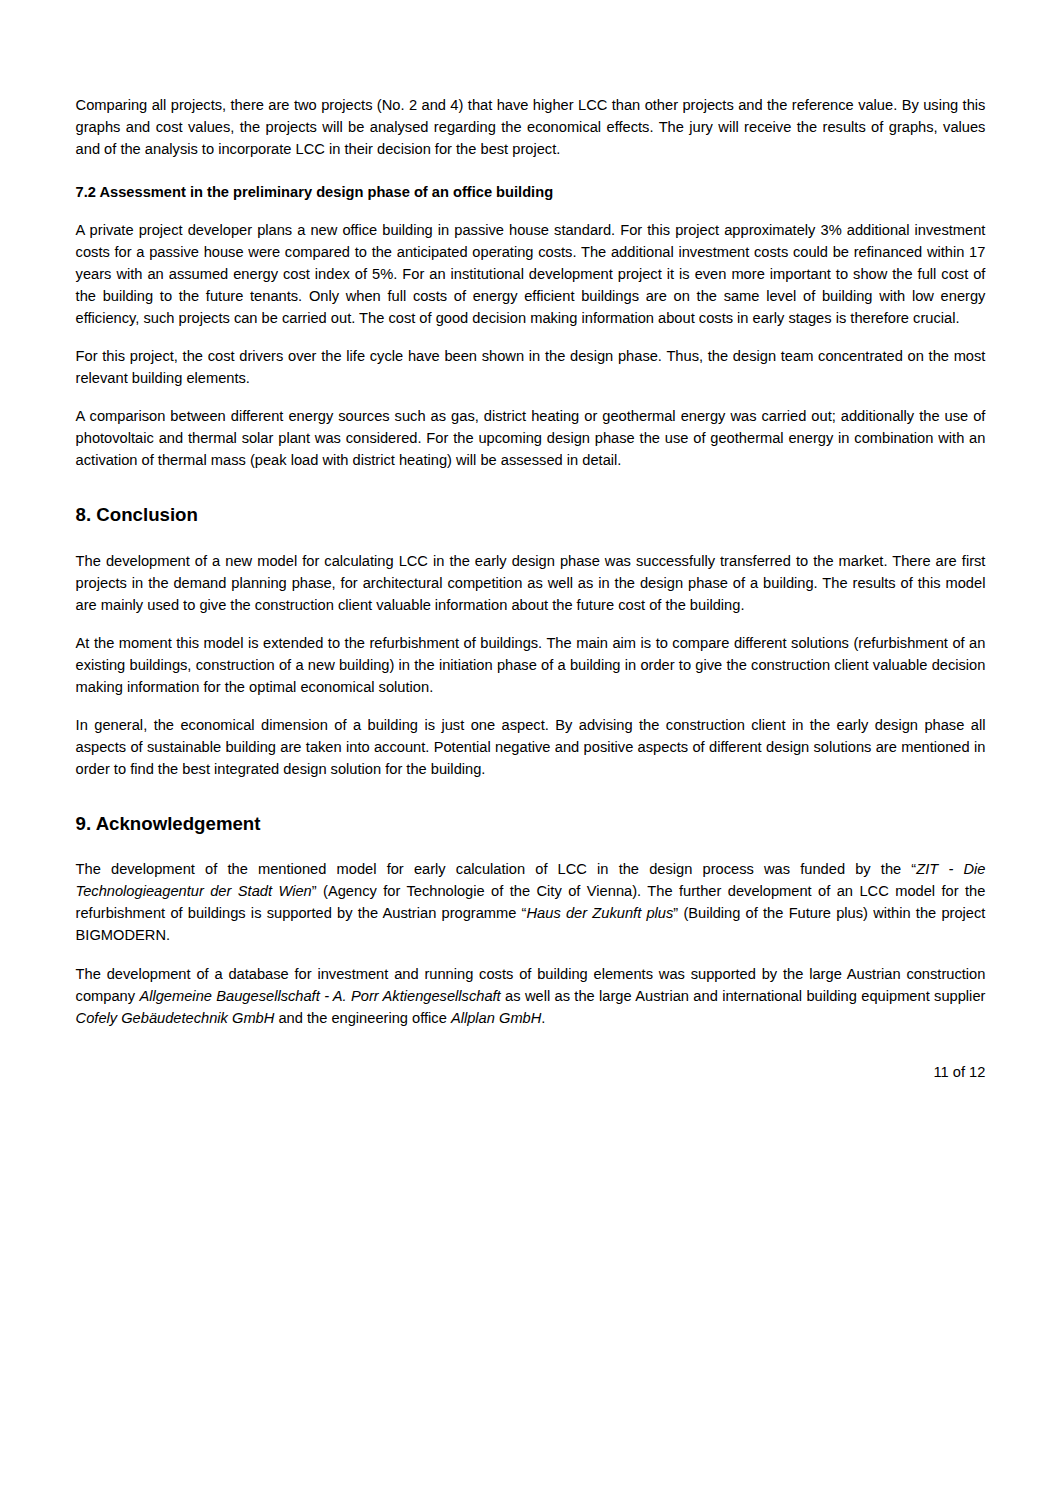Comparing all projects, there are two projects (No. 2 and 4) that have higher LCC than other projects and the reference value. By using this graphs and cost values, the projects will be analysed regarding the economical effects. The jury will receive the results of graphs, values and of the analysis to incorporate LCC in their decision for the best project.
7.2 Assessment in the preliminary design phase of an office building
A private project developer plans a new office building in passive house standard. For this project approximately 3% additional investment costs for a passive house were compared to the anticipated operating costs. The additional investment costs could be refinanced within 17 years with an assumed energy cost index of 5%. For an institutional development project it is even more important to show the full cost of the building to the future tenants. Only when full costs of energy efficient buildings are on the same level of building with low energy efficiency, such projects can be carried out. The cost of good decision making information about costs in early stages is therefore crucial.
For this project, the cost drivers over the life cycle have been shown in the design phase. Thus, the design team concentrated on the most relevant building elements.
A comparison between different energy sources such as gas, district heating or geothermal energy was carried out; additionally the use of photovoltaic and thermal solar plant was considered. For the upcoming design phase the use of geothermal energy in combination with an activation of thermal mass (peak load with district heating) will be assessed in detail.
8. Conclusion
The development of a new model for calculating LCC in the early design phase was successfully transferred to the market. There are first projects in the demand planning phase, for architectural competition as well as in the design phase of a building. The results of this model are mainly used to give the construction client valuable information about the future cost of the building.
At the moment this model is extended to the refurbishment of buildings. The main aim is to compare different solutions (refurbishment of an existing buildings, construction of a new building) in the initiation phase of a building in order to give the construction client valuable decision making information for the optimal economical solution.
In general, the economical dimension of a building is just one aspect. By advising the construction client in the early design phase all aspects of sustainable building are taken into account. Potential negative and positive aspects of different design solutions are mentioned in order to find the best integrated design solution for the building.
9. Acknowledgement
The development of the mentioned model for early calculation of LCC in the design process was funded by the “ZIT - Die Technologieagentur der Stadt Wien” (Agency for Technologie of the City of Vienna). The further development of an LCC model for the refurbishment of buildings is supported by the Austrian programme “Haus der Zukunft plus” (Building of the Future plus) within the project BIGMODERN.
The development of a database for investment and running costs of building elements was supported by the large Austrian construction company Allgemeine Baugesellschaft - A. Porr Aktiengesellschaft as well as the large Austrian and international building equipment supplier Cofely Gebäudetechnik GmbH and the engineering office Allplan GmbH.
11 of 12